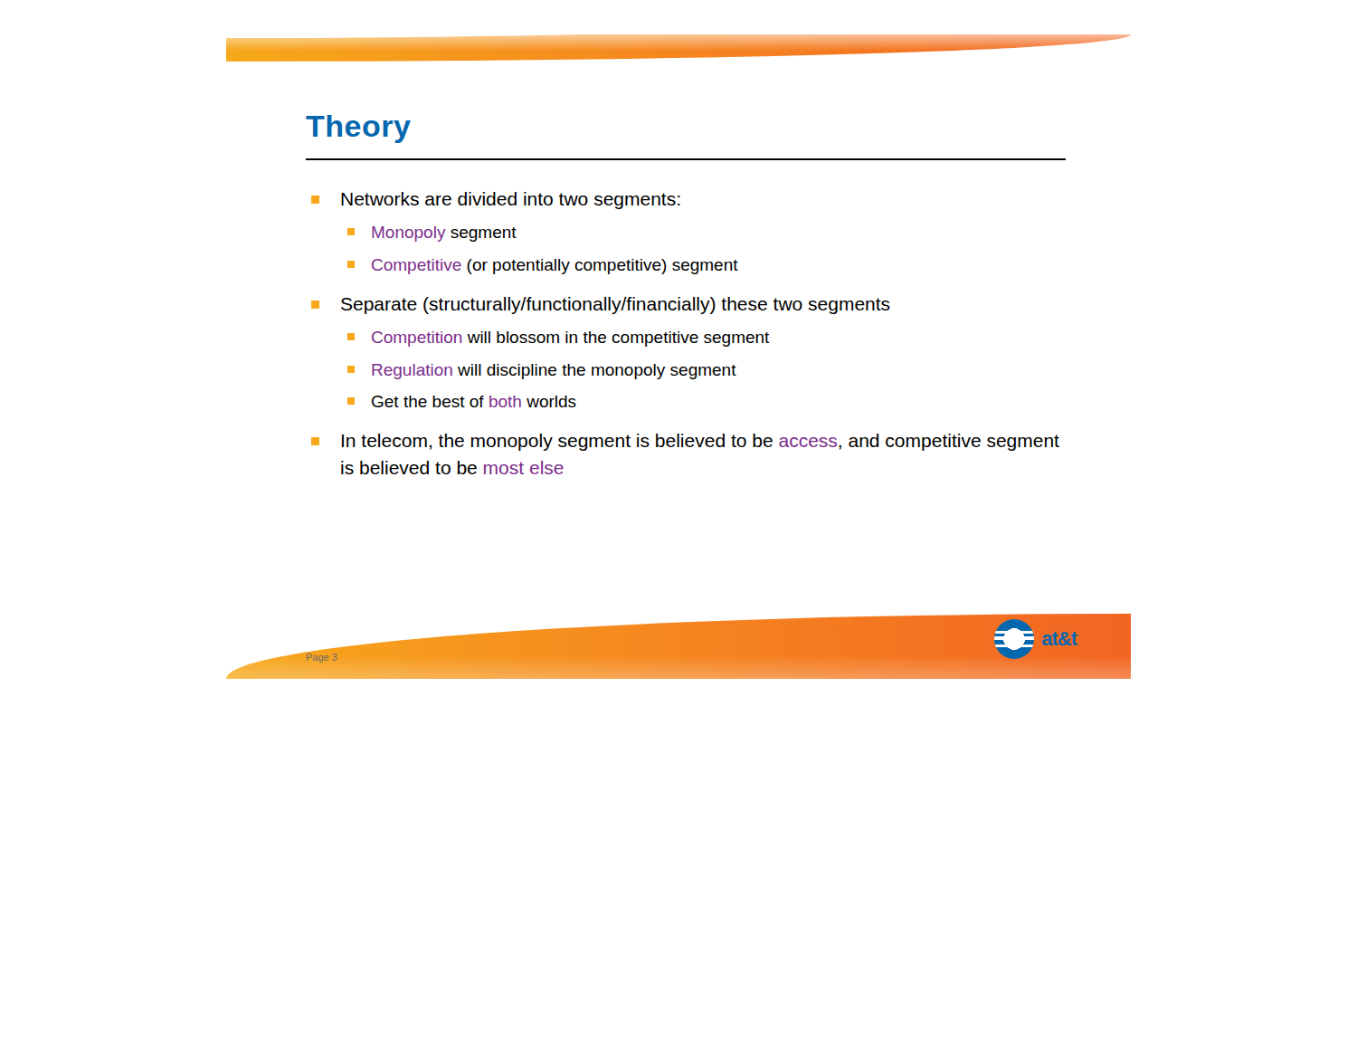Theory
Networks are divided into two segments:
Monopoly segment
Competitive (or potentially competitive) segment
Separate (structurally/functionally/financially) these two segments
Competition will blossom in the competitive segment
Regulation will discipline the monopoly segment
Get the best of both worlds
In telecom, the monopoly segment is believed to be access, and competitive segment is believed to be most else
Page 3
at&t